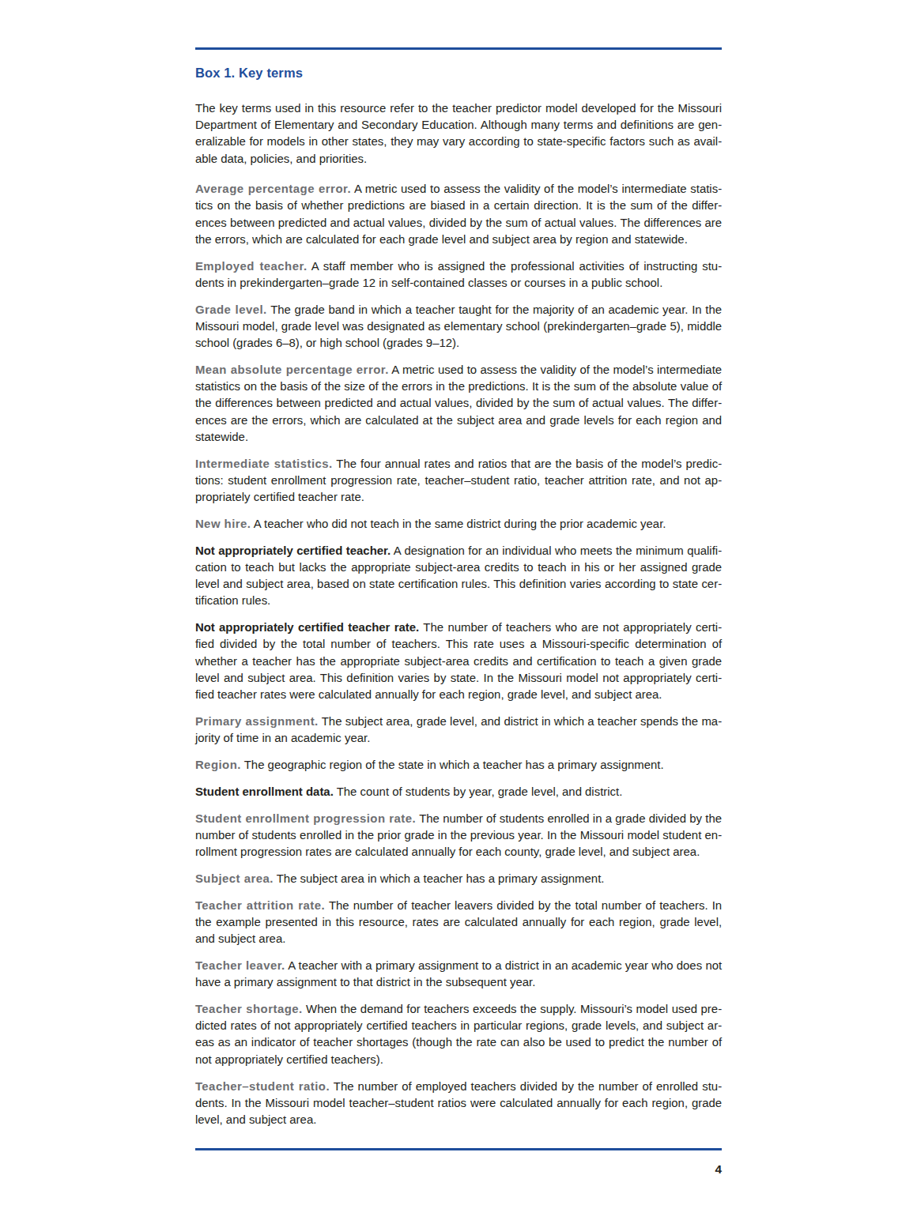Box 1. Key terms
The key terms used in this resource refer to the teacher predictor model developed for the Missouri Department of Elementary and Secondary Education. Although many terms and definitions are generalizable for models in other states, they may vary according to state-specific factors such as available data, policies, and priorities.
Average percentage error. A metric used to assess the validity of the model’s intermediate statistics on the basis of whether predictions are biased in a certain direction. It is the sum of the differences between predicted and actual values, divided by the sum of actual values. The differences are the errors, which are calculated for each grade level and subject area by region and statewide.
Employed teacher. A staff member who is assigned the professional activities of instructing students in prekindergarten–grade 12 in self-contained classes or courses in a public school.
Grade level. The grade band in which a teacher taught for the majority of an academic year. In the Missouri model, grade level was designated as elementary school (prekindergarten–grade 5), middle school (grades 6–8), or high school (grades 9–12).
Mean absolute percentage error. A metric used to assess the validity of the model’s intermediate statistics on the basis of the size of the errors in the predictions. It is the sum of the absolute value of the differences between predicted and actual values, divided by the sum of actual values. The differences are the errors, which are calculated at the subject area and grade levels for each region and statewide.
Intermediate statistics. The four annual rates and ratios that are the basis of the model’s predictions: student enrollment progression rate, teacher–student ratio, teacher attrition rate, and not appropriately certified teacher rate.
New hire. A teacher who did not teach in the same district during the prior academic year.
Not appropriately certified teacher. A designation for an individual who meets the minimum qualification to teach but lacks the appropriate subject-area credits to teach in his or her assigned grade level and subject area, based on state certification rules. This definition varies according to state certification rules.
Not appropriately certified teacher rate. The number of teachers who are not appropriately certified divided by the total number of teachers. This rate uses a Missouri-specific determination of whether a teacher has the appropriate subject-area credits and certification to teach a given grade level and subject area. This definition varies by state. In the Missouri model not appropriately certified teacher rates were calculated annually for each region, grade level, and subject area.
Primary assignment. The subject area, grade level, and district in which a teacher spends the majority of time in an academic year.
Region. The geographic region of the state in which a teacher has a primary assignment.
Student enrollment data. The count of students by year, grade level, and district.
Student enrollment progression rate. The number of students enrolled in a grade divided by the number of students enrolled in the prior grade in the previous year. In the Missouri model student enrollment progression rates are calculated annually for each county, grade level, and subject area.
Subject area. The subject area in which a teacher has a primary assignment.
Teacher attrition rate. The number of teacher leavers divided by the total number of teachers. In the example presented in this resource, rates are calculated annually for each region, grade level, and subject area.
Teacher leaver. A teacher with a primary assignment to a district in an academic year who does not have a primary assignment to that district in the subsequent year.
Teacher shortage. When the demand for teachers exceeds the supply. Missouri’s model used predicted rates of not appropriately certified teachers in particular regions, grade levels, and subject areas as an indicator of teacher shortages (though the rate can also be used to predict the number of not appropriately certified teachers).
Teacher–student ratio. The number of employed teachers divided by the number of enrolled students. In the Missouri model teacher–student ratios were calculated annually for each region, grade level, and subject area.
4